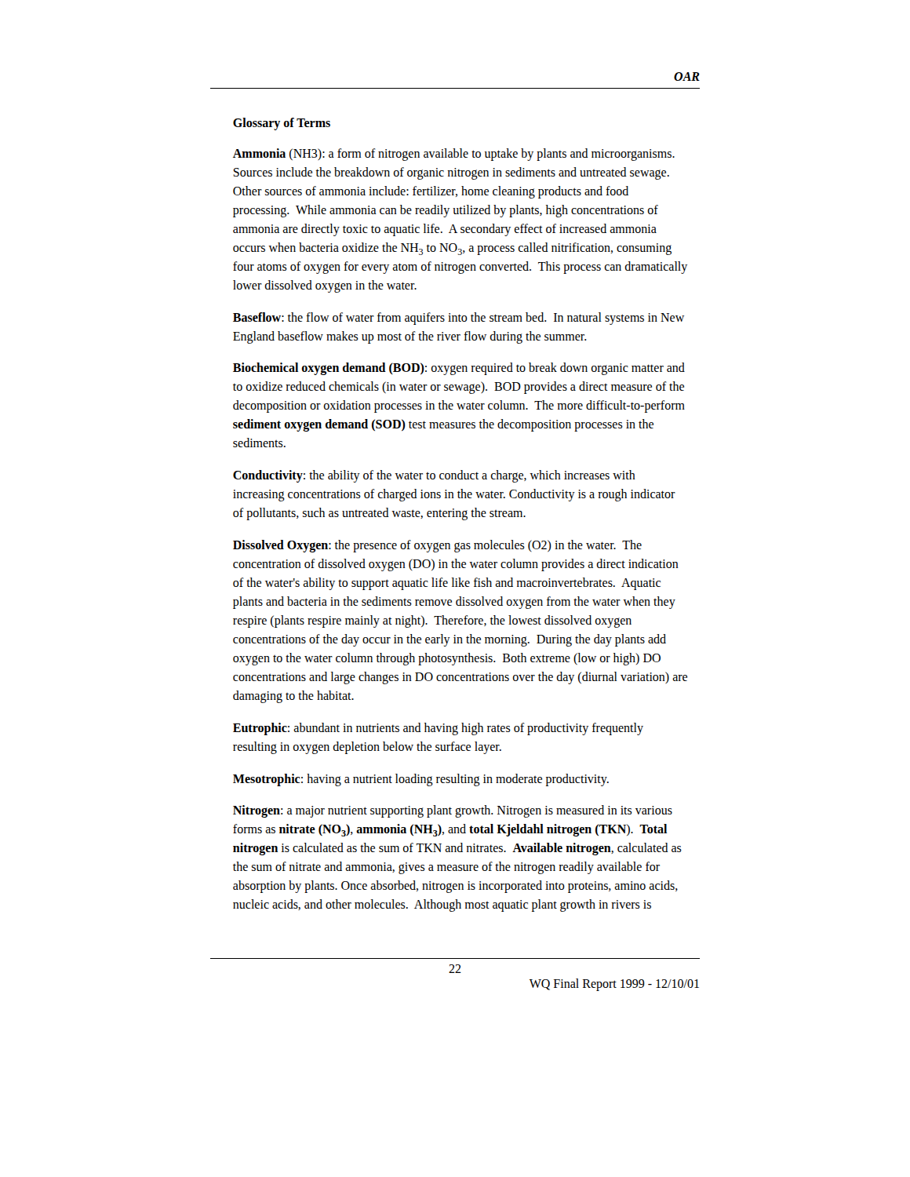OAR
Glossary of Terms
Ammonia (NH3): a form of nitrogen available to uptake by plants and microorganisms. Sources include the breakdown of organic nitrogen in sediments and untreated sewage. Other sources of ammonia include: fertilizer, home cleaning products and food processing. While ammonia can be readily utilized by plants, high concentrations of ammonia are directly toxic to aquatic life. A secondary effect of increased ammonia occurs when bacteria oxidize the NH3 to NO3, a process called nitrification, consuming four atoms of oxygen for every atom of nitrogen converted. This process can dramatically lower dissolved oxygen in the water.
Baseflow: the flow of water from aquifers into the stream bed. In natural systems in New England baseflow makes up most of the river flow during the summer.
Biochemical oxygen demand (BOD): oxygen required to break down organic matter and to oxidize reduced chemicals (in water or sewage). BOD provides a direct measure of the decomposition or oxidation processes in the water column. The more difficult-to-perform sediment oxygen demand (SOD) test measures the decomposition processes in the sediments.
Conductivity: the ability of the water to conduct a charge, which increases with increasing concentrations of charged ions in the water. Conductivity is a rough indicator of pollutants, such as untreated waste, entering the stream.
Dissolved Oxygen: the presence of oxygen gas molecules (O2) in the water. The concentration of dissolved oxygen (DO) in the water column provides a direct indication of the water's ability to support aquatic life like fish and macroinvertebrates. Aquatic plants and bacteria in the sediments remove dissolved oxygen from the water when they respire (plants respire mainly at night). Therefore, the lowest dissolved oxygen concentrations of the day occur in the early in the morning. During the day plants add oxygen to the water column through photosynthesis. Both extreme (low or high) DO concentrations and large changes in DO concentrations over the day (diurnal variation) are damaging to the habitat.
Eutrophic: abundant in nutrients and having high rates of productivity frequently resulting in oxygen depletion below the surface layer.
Mesotrophic: having a nutrient loading resulting in moderate productivity.
Nitrogen: a major nutrient supporting plant growth. Nitrogen is measured in its various forms as nitrate (NO3), ammonia (NH3), and total Kjeldahl nitrogen (TKN). Total nitrogen is calculated as the sum of TKN and nitrates. Available nitrogen, calculated as the sum of nitrate and ammonia, gives a measure of the nitrogen readily available for absorption by plants. Once absorbed, nitrogen is incorporated into proteins, amino acids, nucleic acids, and other molecules. Although most aquatic plant growth in rivers is
22
WQ Final Report 1999 - 12/10/01